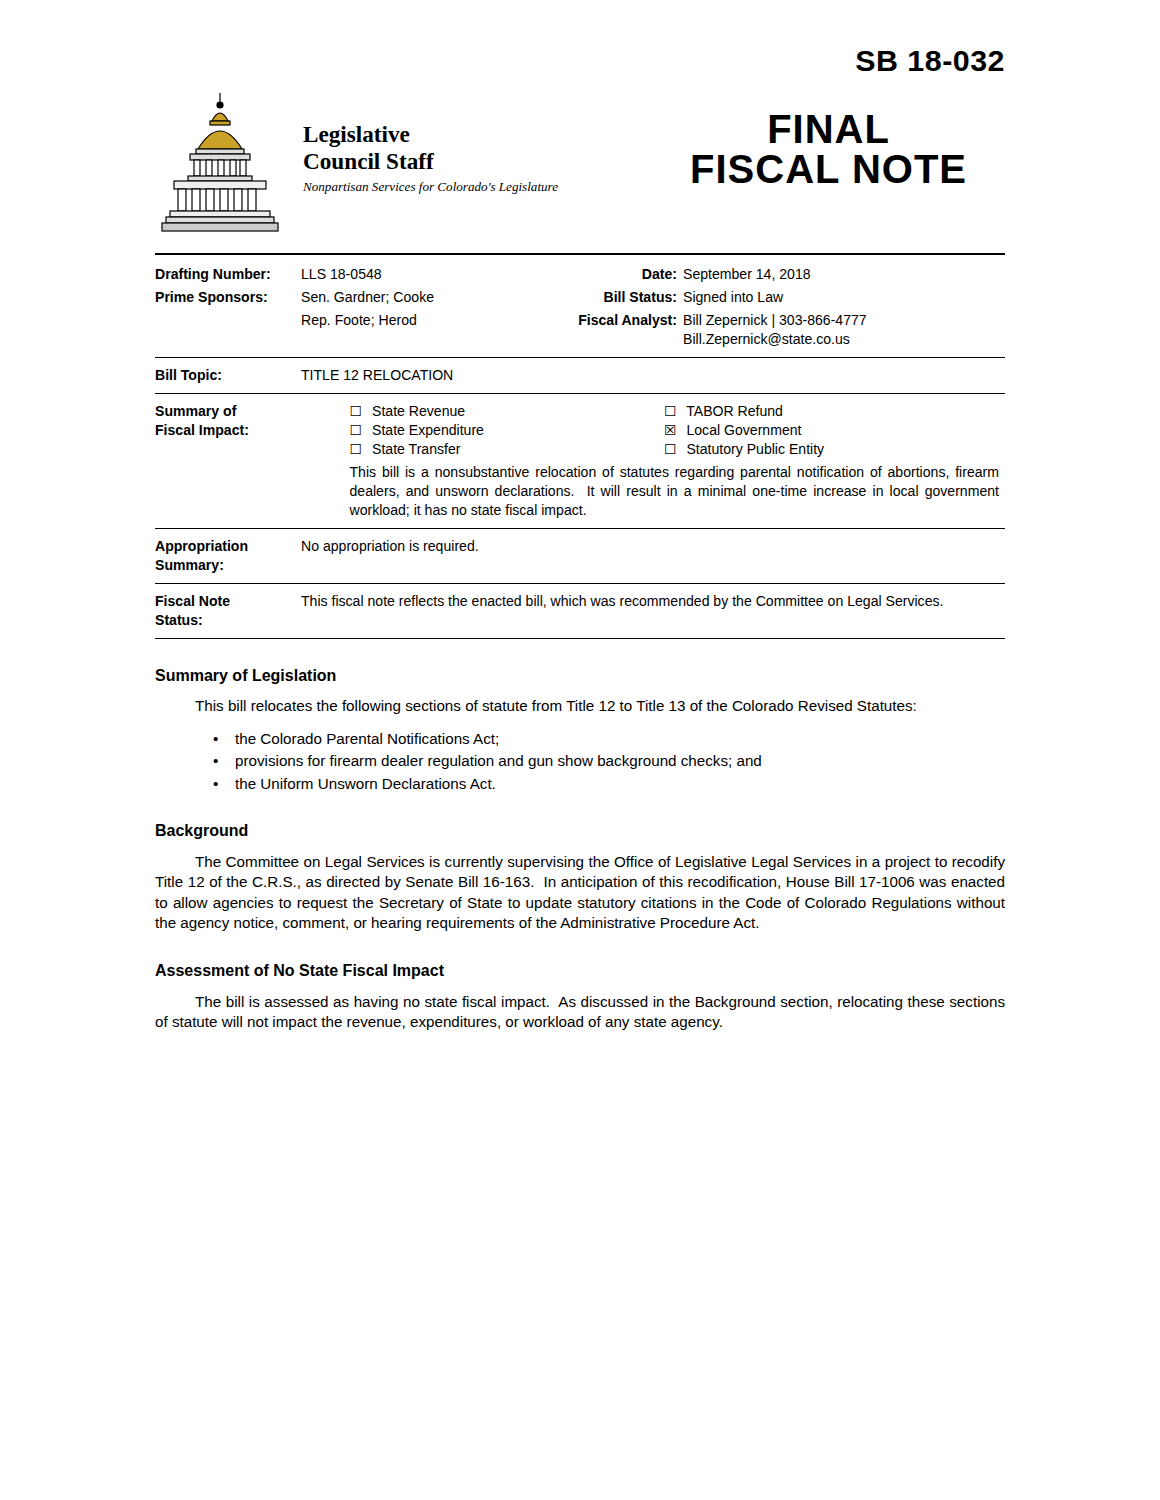SB 18-032
Legislative
Council Staff
Nonpartisan Services for Colorado's Legislature
FINAL
FISCAL NOTE
| Drafting Number: | LLS 18-0548 | Date: | September 14, 2018 |
| Prime Sponsors: | Sen. Gardner; Cooke | Bill Status: | Signed into Law |
| | Rep. Foote; Herod | Fiscal Analyst: | Bill Zepernick / 303-866-4777 Bill.Zepernick@state.co.us |
| Bill Topic: | TITLE 12 RELOCATION |
| Summary of Fiscal Impact: | ☐ State Revenue ☐ State Expenditure ☐ State Transfer | ☐ TABOR Refund ☒ Local Government ☐ Statutory Public Entity |
| | This bill is a nonsubstantive relocation of statutes regarding parental notification of abortions, firearm dealers, and unsworn declarations. It will result in a minimal one-time increase in local government workload; it has no state fiscal impact. |
| Appropriation Summary: | No appropriation is required. |
| Fiscal Note Status: | This fiscal note reflects the enacted bill, which was recommended by the Committee on Legal Services. |
Summary of Legislation
This bill relocates the following sections of statute from Title 12 to Title 13 of the Colorado Revised Statutes:
the Colorado Parental Notifications Act;
provisions for firearm dealer regulation and gun show background checks; and
the Uniform Unsworn Declarations Act.
Background
The Committee on Legal Services is currently supervising the Office of Legislative Legal Services in a project to recodify Title 12 of the C.R.S., as directed by Senate Bill 16-163. In anticipation of this recodification, House Bill 17-1006 was enacted to allow agencies to request the Secretary of State to update statutory citations in the Code of Colorado Regulations without the agency notice, comment, or hearing requirements of the Administrative Procedure Act.
Assessment of No State Fiscal Impact
The bill is assessed as having no state fiscal impact. As discussed in the Background section, relocating these sections of statute will not impact the revenue, expenditures, or workload of any state agency.